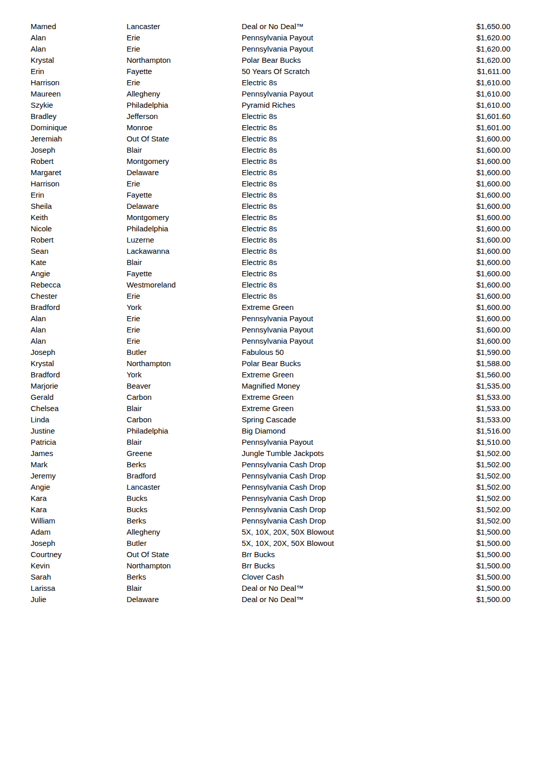| Mamed | Lancaster | Deal or No Deal™ | $1,650.00 |
| Alan | Erie | Pennsylvania Payout | $1,620.00 |
| Alan | Erie | Pennsylvania Payout | $1,620.00 |
| Krystal | Northampton | Polar Bear Bucks | $1,620.00 |
| Erin | Fayette | 50 Years Of Scratch | $1,611.00 |
| Harrison | Erie | Electric 8s | $1,610.00 |
| Maureen | Allegheny | Pennsylvania Payout | $1,610.00 |
| Szykie | Philadelphia | Pyramid Riches | $1,610.00 |
| Bradley | Jefferson | Electric 8s | $1,601.60 |
| Dominique | Monroe | Electric 8s | $1,601.00 |
| Jeremiah | Out Of State | Electric 8s | $1,600.00 |
| Joseph | Blair | Electric 8s | $1,600.00 |
| Robert | Montgomery | Electric 8s | $1,600.00 |
| Margaret | Delaware | Electric 8s | $1,600.00 |
| Harrison | Erie | Electric 8s | $1,600.00 |
| Erin | Fayette | Electric 8s | $1,600.00 |
| Sheila | Delaware | Electric 8s | $1,600.00 |
| Keith | Montgomery | Electric 8s | $1,600.00 |
| Nicole | Philadelphia | Electric 8s | $1,600.00 |
| Robert | Luzerne | Electric 8s | $1,600.00 |
| Sean | Lackawanna | Electric 8s | $1,600.00 |
| Kate | Blair | Electric 8s | $1,600.00 |
| Angie | Fayette | Electric 8s | $1,600.00 |
| Rebecca | Westmoreland | Electric 8s | $1,600.00 |
| Chester | Erie | Electric 8s | $1,600.00 |
| Bradford | York | Extreme Green | $1,600.00 |
| Alan | Erie | Pennsylvania Payout | $1,600.00 |
| Alan | Erie | Pennsylvania Payout | $1,600.00 |
| Alan | Erie | Pennsylvania Payout | $1,600.00 |
| Joseph | Butler | Fabulous 50 | $1,590.00 |
| Krystal | Northampton | Polar Bear Bucks | $1,588.00 |
| Bradford | York | Extreme Green | $1,560.00 |
| Marjorie | Beaver | Magnified Money | $1,535.00 |
| Gerald | Carbon | Extreme Green | $1,533.00 |
| Chelsea | Blair | Extreme Green | $1,533.00 |
| Linda | Carbon | Spring Cascade | $1,533.00 |
| Justine | Philadelphia | Big Diamond | $1,516.00 |
| Patricia | Blair | Pennsylvania Payout | $1,510.00 |
| James | Greene | Jungle Tumble Jackpots | $1,502.00 |
| Mark | Berks | Pennsylvania Cash Drop | $1,502.00 |
| Jeremy | Bradford | Pennsylvania Cash Drop | $1,502.00 |
| Angie | Lancaster | Pennsylvania Cash Drop | $1,502.00 |
| Kara | Bucks | Pennsylvania Cash Drop | $1,502.00 |
| Kara | Bucks | Pennsylvania Cash Drop | $1,502.00 |
| William | Berks | Pennsylvania Cash Drop | $1,502.00 |
| Adam | Allegheny | 5X, 10X, 20X, 50X Blowout | $1,500.00 |
| Joseph | Butler | 5X, 10X, 20X, 50X Blowout | $1,500.00 |
| Courtney | Out Of State | Brr Bucks | $1,500.00 |
| Kevin | Northampton | Brr Bucks | $1,500.00 |
| Sarah | Berks | Clover Cash | $1,500.00 |
| Larissa | Blair | Deal or No Deal™ | $1,500.00 |
| Julie | Delaware | Deal or No Deal™ | $1,500.00 |